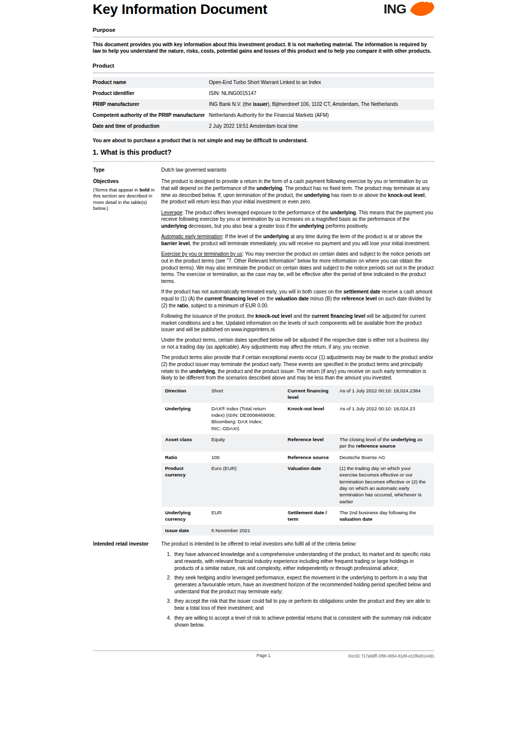ING
Key Information Document
Purpose
This document provides you with key information about this investment product. It is not marketing material. The information is required by law to help you understand the nature, risks, costs, potential gains and losses of this product and to help you compare it with other products.
Product
| Product name | Open-End Turbo Short Warrant Linked to an Index |
| Product identifier | ISIN: NLING0015147 |
| PRIIP manufacturer | ING Bank N.V. (the issuer ), Bijlmerdreef 106, 1102 CT, Amsterdam, The Netherlands |
| Competent authority of the PRIIP manufacturer | Netherlands Authority for the Financial Markets (AFM) |
| Date and time of production | 2 July 2022 19:51 Amsterdam local time |
You are about to purchase a product that is not simple and may be difficult to understand.
1. What is this product?
| Type | Dutch law governed warrants |
| Objectives (Terms that appear in bold in this section are described in more detail in the table(s) below.) | The product is designed to provide a return in the form of a cash payment following exercise by you or termination by us that will depend on the performance of the underlying . The product has no fixed term. The product may terminate at any time as described below. If, upon termination of the product, the underlying has risen to or above the knock-out level , the product will return less than your initial investment or even zero. Leverage : The product offers leveraged exposure to the performance of the underlying . This means that the payment you receive following exercise by you or termination by us increases on a magnified basis as the performance of the underlying decreases, but you also bear a greater loss if the underlying performs positively. Automatic early termination : If the level of the underlying at any time during the term of the product is at or above the barrier level , the product will terminate immediately, you will receive no payment and you will lose your initial investment. Exercise by you or termination by us : You may exercise the product on certain dates and subject to the notice periods set out in the product terms (see "7. Other Relevant Information" below for more information on where you can obtain the product terms). We may also terminate the product on certain dates and subject to the notice periods set out in the product terms. The exercise or termination, as the case may be, will be effective after the period of time indicated in the product terms. If the product has not automatically terminated early, you will in both cases on the settlement date receive a cash amount equal to (1) (A) the current financing level on the valuation date minus (B) the reference level on such date divided by (2) the ratio , subject to a minimum of EUR 0.00. Following the issuance of the product, the knock-out level and the current financing level will be adjusted for current market conditions and a fee. Updated information on the levels of such components will be available from the product issuer and will be published on www.ingsprinters.nl. Under the product terms, certain dates specified below will be adjusted if the respective date is either not a business day or not a trading day (as applicable). Any adjustments may affect the return, if any, you receive. The product terms also provide that if certain exceptional events occur (1) adjustments may be made to the product and/or (2) the product issuer may terminate the product early. These events are specified in the product terms and principally relate to the underlying , the product and the product issuer. The return (if any) you receive on such early termination is likely to be different from the scenarios described above and may be less than the amount you invested. / Direction / Short / Current financing level / As of 1 July 2022 00:10: 18,024.2384 / / Underlying / DAX® Index (Total return index) (ISIN: DE0008469008; Bloomberg: DAX Index; RIC:.GDAXI) / Knock-out level / As of 1 July 2022 00:10: 18,024.23 / / Asset class / Equity / Reference level / The closing level of the underlying as per the reference source / / Ratio / 100 / Reference source / Deutsche Boerse AG / / Product currency / Euro (EUR) / Valuation date / (1) the trading day on which your exercise becomes effective or our termination becomes effective or (2) the day on which an automatic early termination has occured, whichever is earlier / / Underlying currency / EUR / Settlement date / term / The 2nd business day following the valuation date / / Issue date / 5 November 2021 / / / |
| Intended retail investor | The product is intended to be offered to retail investors who fulfil all of the criteria below: they have advanced knowledge and a comprehensive understanding of the product, its market and its specific risks and rewards, with relevant financial industry experience including either frequent trading or large holdings in products of a similar nature, risk and complexity, either independently or through professional advice; they seek hedging and/or leveraged performance, expect the movement in the underlying to perform in a way that generates a favourable return, have an investment horizon of the recommended holding period specified below and understand that the product may terminate early; they accept the risk that the issuer could fail to pay or perform its obligations under the product and they are able to bear a total loss of their investment; and they are willing to accept a level of risk to achieve potential returns that is consistent with the summary risk indicator shown below. |
Page 1
DocID: f17a8dff-1f88-4b54-81d8-e11f6eb1o4d1